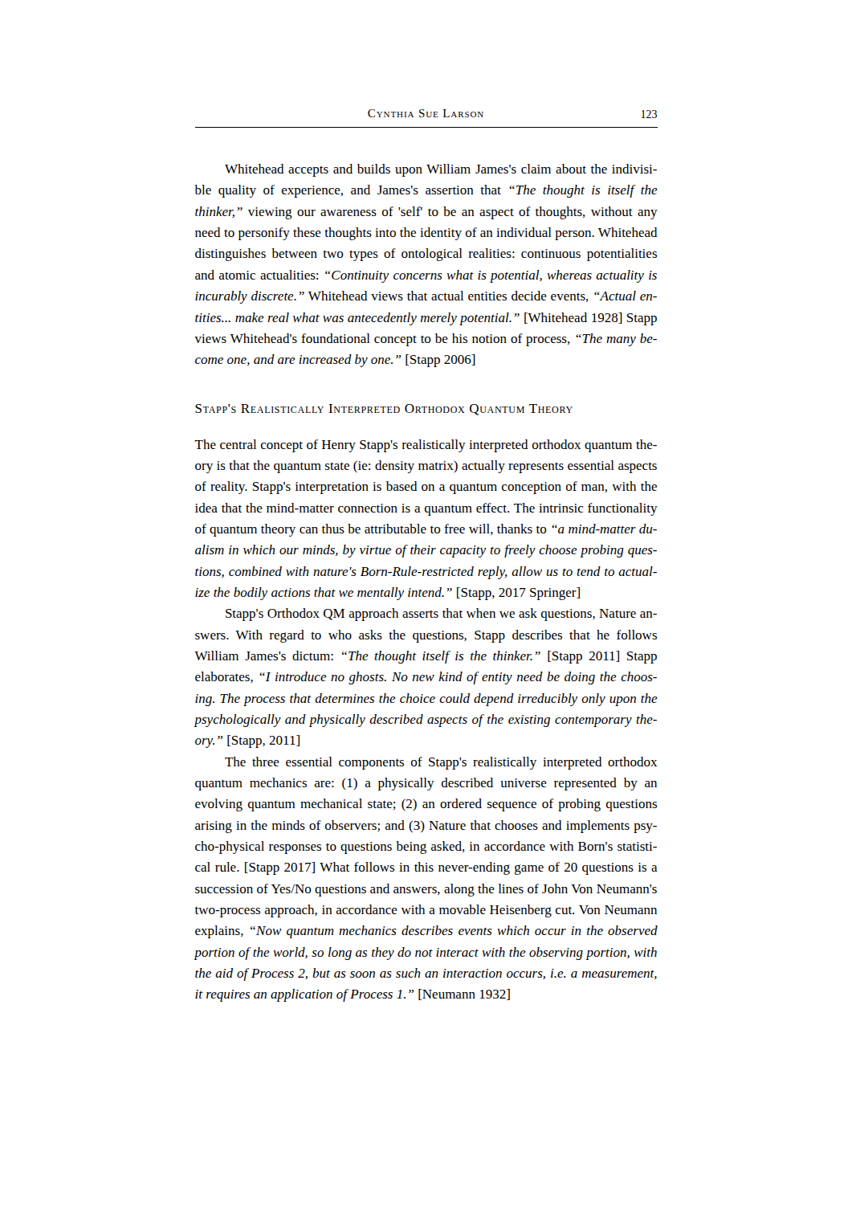Cynthia Sue Larson 123
Whitehead accepts and builds upon William James's claim about the indivisible quality of experience, and James's assertion that “The thought is itself the thinker,” viewing our awareness of 'self' to be an aspect of thoughts, without any need to personify these thoughts into the identity of an individual person. Whitehead distinguishes between two types of ontological realities: continuous potentialities and atomic actualities: “Continuity concerns what is potential, whereas actuality is incurably discrete.” Whitehead views that actual entities decide events, “Actual entities... make real what was antecedently merely potential.” [Whitehead 1928] Stapp views Whitehead's foundational concept to be his notion of process, “The many become one, and are increased by one.” [Stapp 2006]
Stapp's Realistically Interpreted Orthodox Quantum Theory
The central concept of Henry Stapp's realistically interpreted orthodox quantum theory is that the quantum state (ie: density matrix) actually represents essential aspects of reality. Stapp's interpretation is based on a quantum conception of man, with the idea that the mind-matter connection is a quantum effect. The intrinsic functionality of quantum theory can thus be attributable to free will, thanks to “a mind-matter dualism in which our minds, by virtue of their capacity to freely choose probing questions, combined with nature's Born-Rule-restricted reply, allow us to tend to actualize the bodily actions that we mentally intend.” [Stapp, 2017 Springer]
Stapp's Orthodox QM approach asserts that when we ask questions, Nature answers. With regard to who asks the questions, Stapp describes that he follows William James's dictum: “The thought itself is the thinker.” [Stapp 2011] Stapp elaborates, “I introduce no ghosts. No new kind of entity need be doing the choosing. The process that determines the choice could depend irreducibly only upon the psychologically and physically described aspects of the existing contemporary theory.” [Stapp, 2011]
The three essential components of Stapp's realistically interpreted orthodox quantum mechanics are: (1) a physically described universe represented by an evolving quantum mechanical state; (2) an ordered sequence of probing questions arising in the minds of observers; and (3) Nature that chooses and implements psycho-physical responses to questions being asked, in accordance with Born's statistical rule. [Stapp 2017] What follows in this never-ending game of 20 questions is a succession of Yes/No questions and answers, along the lines of John Von Neumann's two-process approach, in accordance with a movable Heisenberg cut. Von Neumann explains, “Now quantum mechanics describes events which occur in the observed portion of the world, so long as they do not interact with the observing portion, with the aid of Process 2, but as soon as such an interaction occurs, i.e. a measurement, it requires an application of Process 1.” [Neumann 1932]